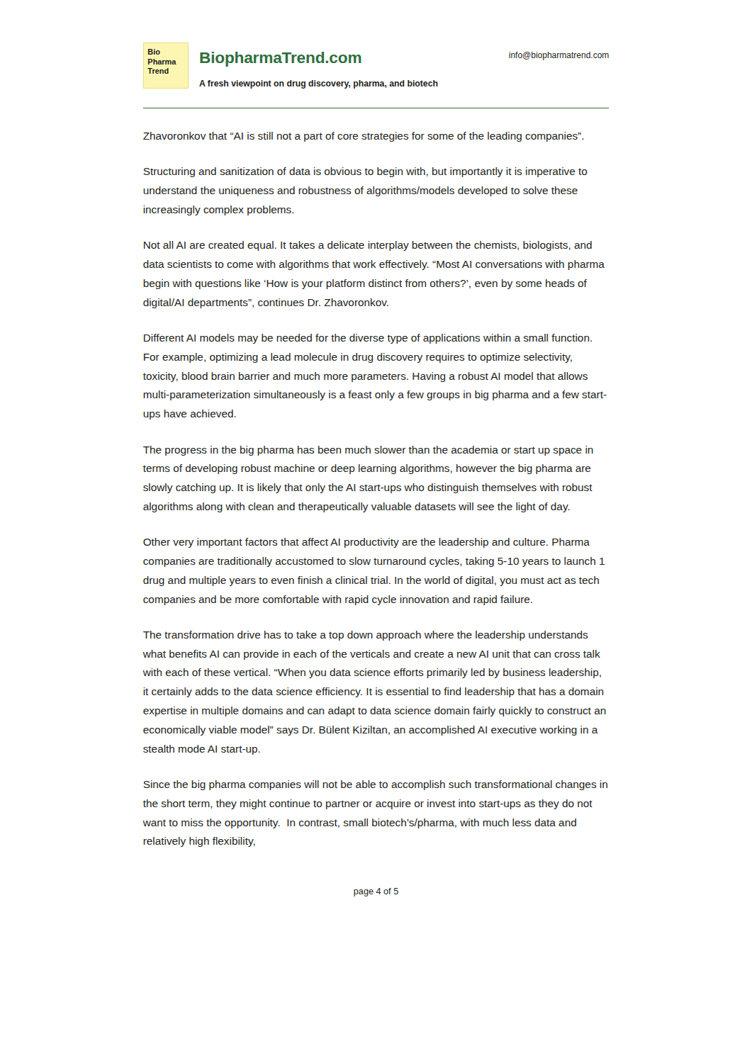Bio
Pharma
Trend
BiopharmaTrend.com
A fresh viewpoint on drug discovery, pharma, and biotech
info@biopharmatrend.com
Zhavoronkov that “AI is still not a part of core strategies for some of the leading companies”.
Structuring and sanitization of data is obvious to begin with, but importantly it is imperative to understand the uniqueness and robustness of algorithms/models developed to solve these increasingly complex problems.
Not all AI are created equal. It takes a delicate interplay between the chemists, biologists, and data scientists to come with algorithms that work effectively. “Most AI conversations with pharma begin with questions like ‘How is your platform distinct from others?’, even by some heads of digital/AI departments”, continues Dr. Zhavoronkov.
Different AI models may be needed for the diverse type of applications within a small function. For example, optimizing a lead molecule in drug discovery requires to optimize selectivity, toxicity, blood brain barrier and much more parameters. Having a robust AI model that allows multi-parameterization simultaneously is a feast only a few groups in big pharma and a few start-ups have achieved.
The progress in the big pharma has been much slower than the academia or start up space in terms of developing robust machine or deep learning algorithms, however the big pharma are slowly catching up. It is likely that only the AI start-ups who distinguish themselves with robust algorithms along with clean and therapeutically valuable datasets will see the light of day.
Other very important factors that affect AI productivity are the leadership and culture. Pharma companies are traditionally accustomed to slow turnaround cycles, taking 5-10 years to launch 1 drug and multiple years to even finish a clinical trial. In the world of digital, you must act as tech companies and be more comfortable with rapid cycle innovation and rapid failure.
The transformation drive has to take a top down approach where the leadership understands what benefits AI can provide in each of the verticals and create a new AI unit that can cross talk with each of these vertical. “When you data science efforts primarily led by business leadership, it certainly adds to the data science efficiency. It is essential to find leadership that has a domain expertise in multiple domains and can adapt to data science domain fairly quickly to construct an economically viable model” says Dr. Bülent Kiziltan, an accomplished AI executive working in a stealth mode AI start-up.
Since the big pharma companies will not be able to accomplish such transformational changes in the short term, they might continue to partner or acquire or invest into start-ups as they do not want to miss the opportunity. In contrast, small biotech’s/pharma, with much less data and relatively high flexibility,
page 4 of 5